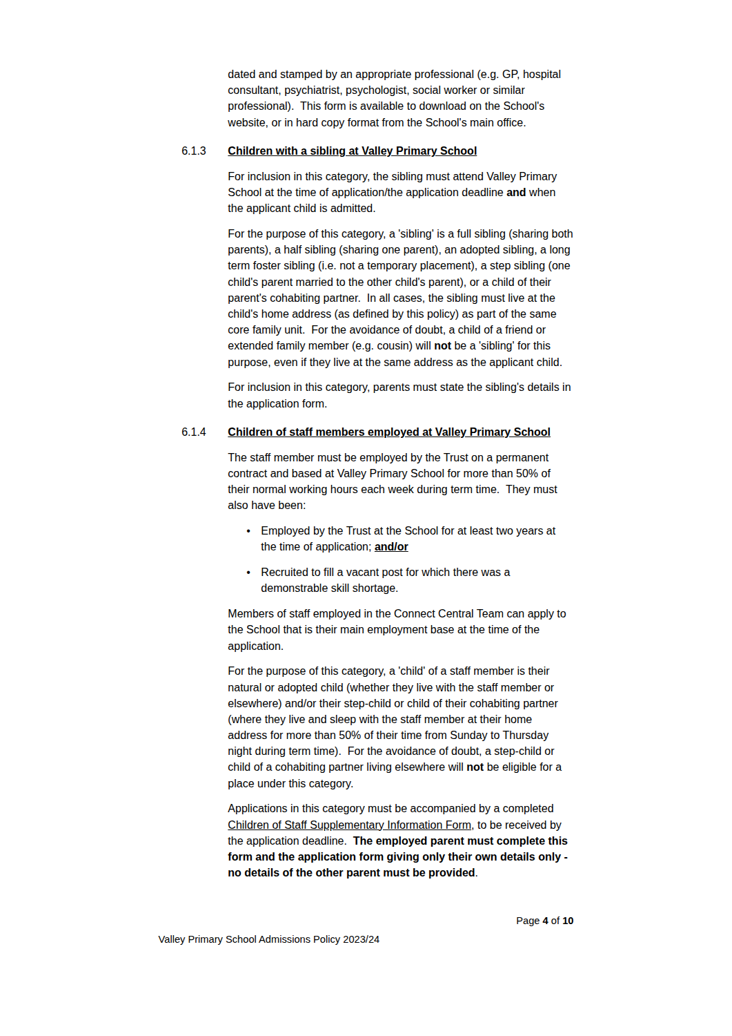dated and stamped by an appropriate professional (e.g. GP, hospital consultant, psychiatrist, psychologist, social worker or similar professional). This form is available to download on the School's website, or in hard copy format from the School's main office.
6.1.3
Children with a sibling at Valley Primary School
For inclusion in this category, the sibling must attend Valley Primary School at the time of application/the application deadline and when the applicant child is admitted.
For the purpose of this category, a 'sibling' is a full sibling (sharing both parents), a half sibling (sharing one parent), an adopted sibling, a long term foster sibling (i.e. not a temporary placement), a step sibling (one child's parent married to the other child's parent), or a child of their parent's cohabiting partner. In all cases, the sibling must live at the child's home address (as defined by this policy) as part of the same core family unit. For the avoidance of doubt, a child of a friend or extended family member (e.g. cousin) will not be a 'sibling' for this purpose, even if they live at the same address as the applicant child.
For inclusion in this category, parents must state the sibling's details in the application form.
6.1.4
Children of staff members employed at Valley Primary School
The staff member must be employed by the Trust on a permanent contract and based at Valley Primary School for more than 50% of their normal working hours each week during term time. They must also have been:
Employed by the Trust at the School for at least two years at the time of application; and/or
Recruited to fill a vacant post for which there was a demonstrable skill shortage.
Members of staff employed in the Connect Central Team can apply to the School that is their main employment base at the time of the application.
For the purpose of this category, a 'child' of a staff member is their natural or adopted child (whether they live with the staff member or elsewhere) and/or their step-child or child of their cohabiting partner (where they live and sleep with the staff member at their home address for more than 50% of their time from Sunday to Thursday night during term time). For the avoidance of doubt, a step-child or child of a cohabiting partner living elsewhere will not be eligible for a place under this category.
Applications in this category must be accompanied by a completed Children of Staff Supplementary Information Form, to be received by the application deadline. The employed parent must complete this form and the application form giving only their own details only - no details of the other parent must be provided.
Page 4 of 10
Valley Primary School Admissions Policy 2023/24